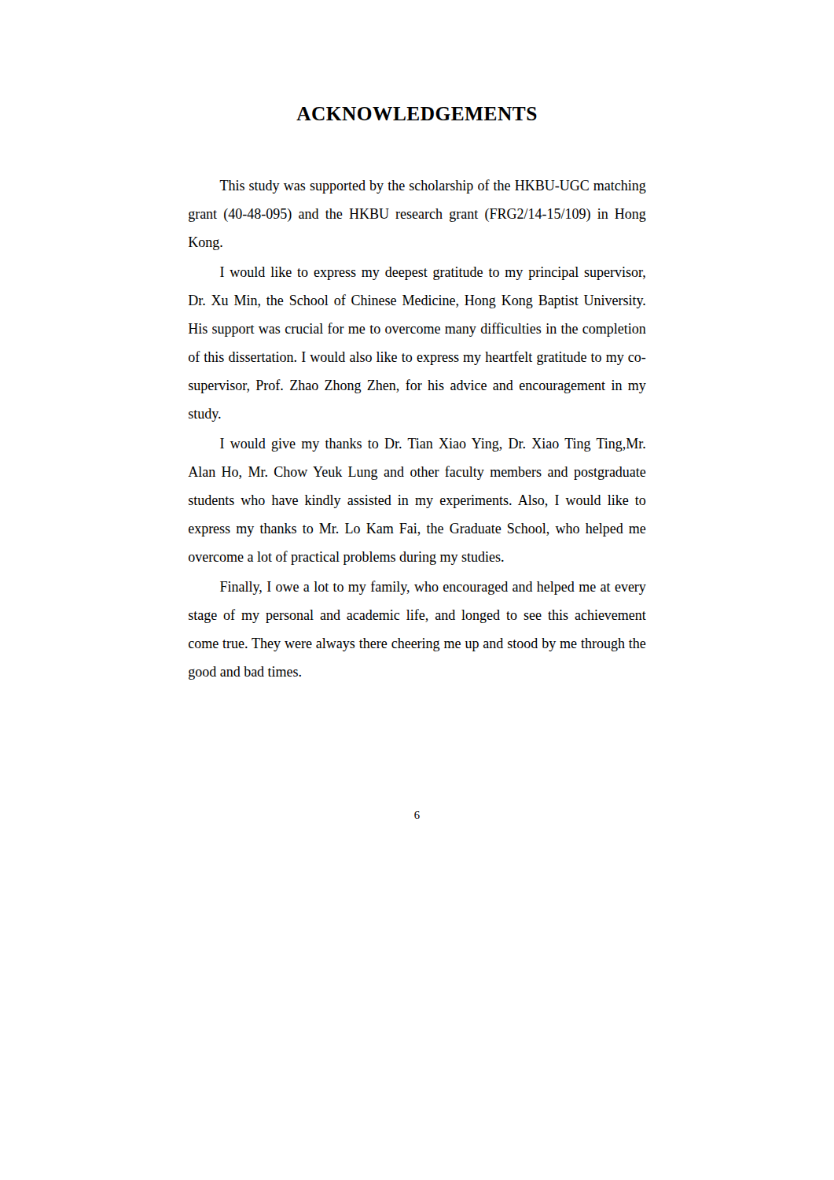ACKNOWLEDGEMENTS
This study was supported by the scholarship of the HKBU-UGC matching grant (40-48-095) and the HKBU research grant (FRG2/14-15/109) in Hong Kong.
I would like to express my deepest gratitude to my principal supervisor, Dr. Xu Min, the School of Chinese Medicine, Hong Kong Baptist University. His support was crucial for me to overcome many difficulties in the completion of this dissertation. I would also like to express my heartfelt gratitude to my co-supervisor, Prof. Zhao Zhong Zhen, for his advice and encouragement in my study.
I would give my thanks to Dr. Tian Xiao Ying, Dr. Xiao Ting Ting,Mr. Alan Ho, Mr. Chow Yeuk Lung and other faculty members and postgraduate students who have kindly assisted in my experiments. Also, I would like to express my thanks to Mr. Lo Kam Fai, the Graduate School, who helped me overcome a lot of practical problems during my studies.
Finally, I owe a lot to my family, who encouraged and helped me at every stage of my personal and academic life, and longed to see this achievement come true. They were always there cheering me up and stood by me through the good and bad times.
6